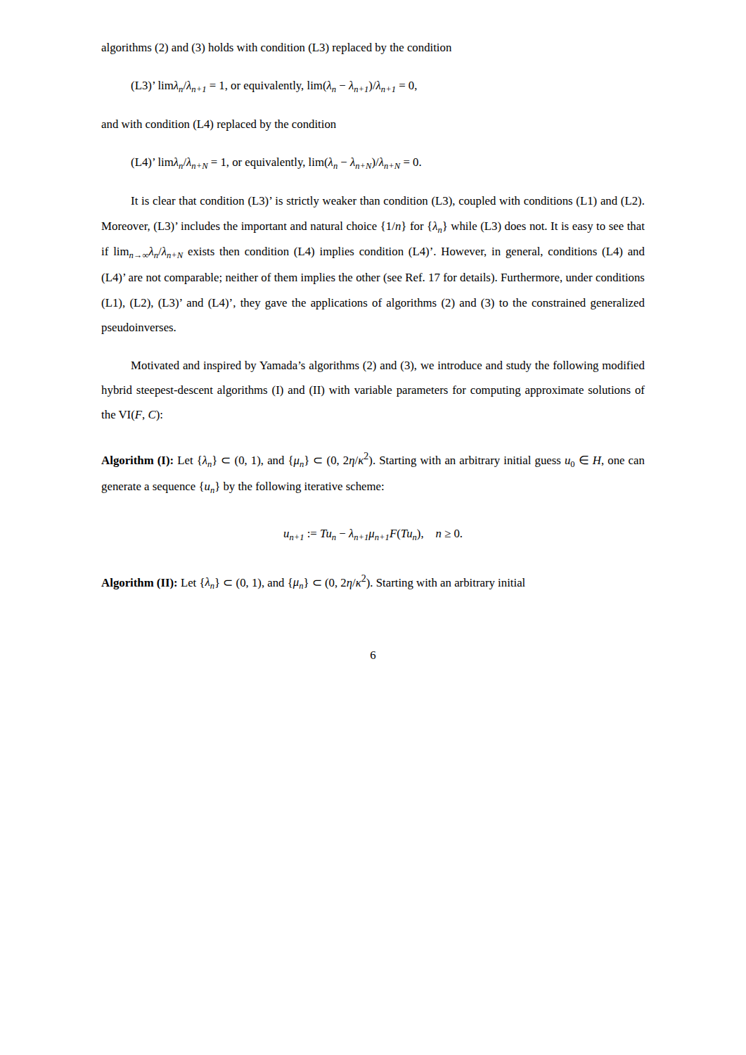algorithms (2) and (3) holds with condition (L3) replaced by the condition
(L3)’ limλn/λn+1 = 1, or equivalently, lim(λn − λn+1)/λn+1 = 0,
and with condition (L4) replaced by the condition
(L4)’ limλn/λn+N = 1, or equivalently, lim(λn − λn+N)/λn+N = 0.
It is clear that condition (L3)’ is strictly weaker than condition (L3), coupled with conditions (L1) and (L2). Moreover, (L3)’ includes the important and natural choice {1/n} for {λn} while (L3) does not. It is easy to see that if limn→∞λn/λn+N exists then condition (L4) implies condition (L4)’. However, in general, conditions (L4) and (L4)’ are not comparable; neither of them implies the other (see Ref. 17 for details). Furthermore, under conditions (L1), (L2), (L3)’ and (L4)’, they gave the applications of algorithms (2) and (3) to the constrained generalized pseudoinverses.
Motivated and inspired by Yamada’s algorithms (2) and (3), we introduce and study the following modified hybrid steepest-descent algorithms (I) and (II) with variable parameters for computing approximate solutions of the VI(F, C):
Algorithm (I): Let {λn} ⊂ (0, 1), and {μn} ⊂ (0, 2η/κ2). Starting with an arbitrary initial guess u0 ∈ H, one can generate a sequence {un} by the following iterative scheme:
un+1 := Tun − λn+1μn+1F(Tun), n ≥ 0.
Algorithm (II): Let {λn} ⊂ (0, 1), and {μn} ⊂ (0, 2η/κ2). Starting with an arbitrary initial
6